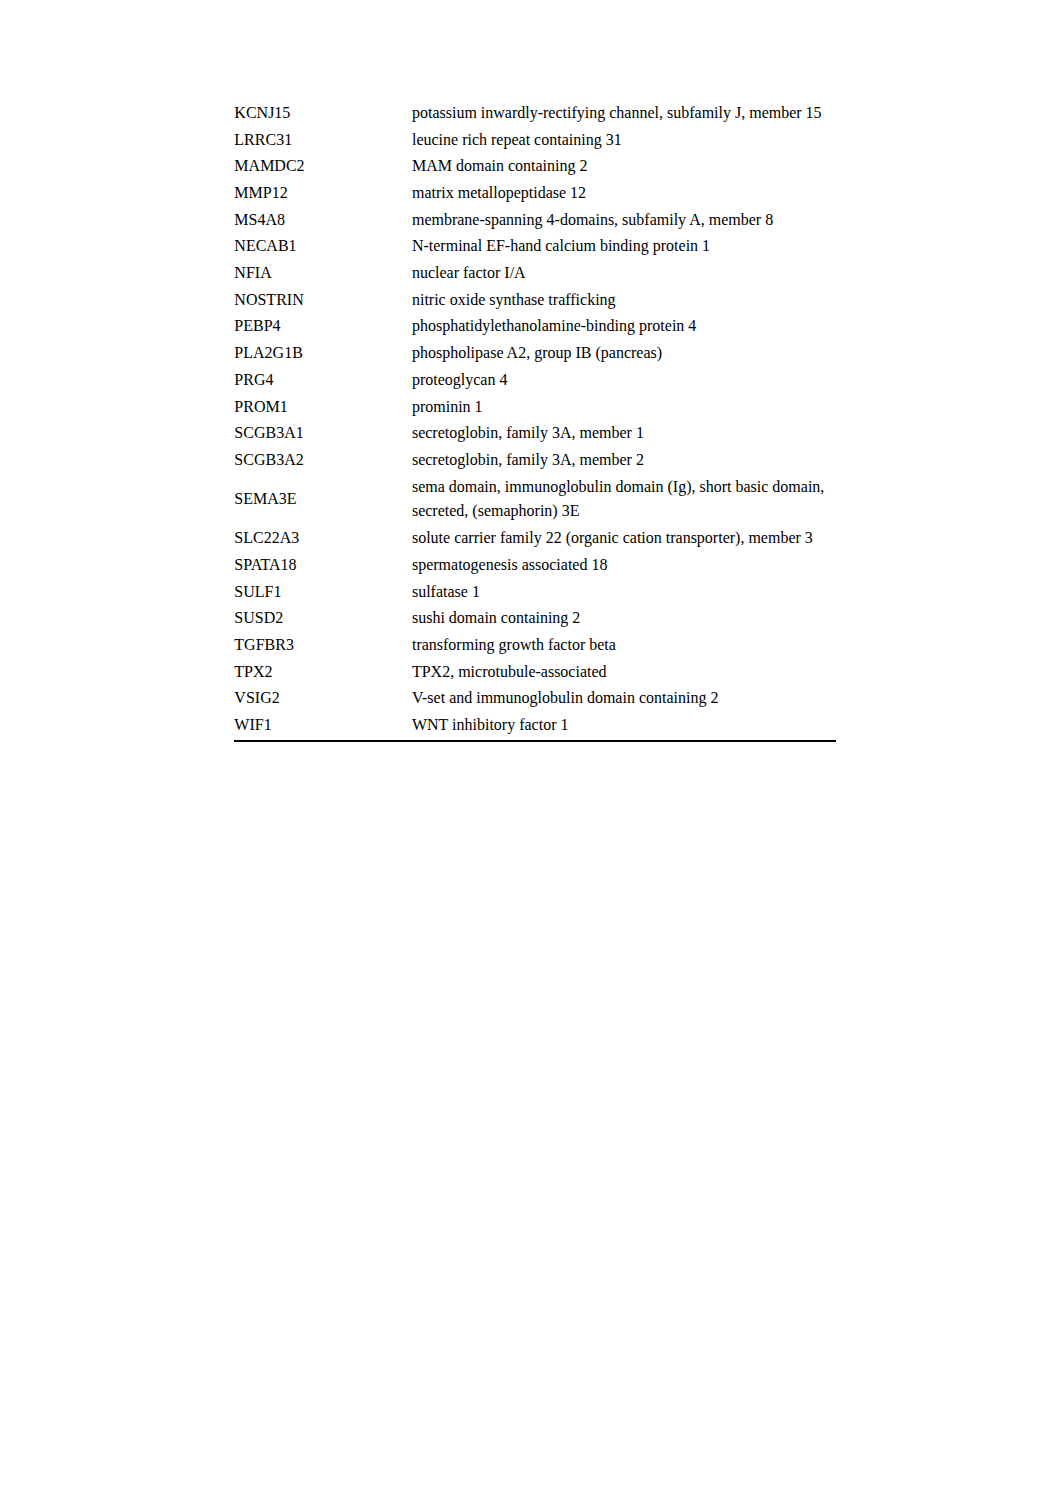| KCNJ15 | potassium inwardly-rectifying channel, subfamily J, member 15 |
| LRRC31 | leucine rich repeat containing 31 |
| MAMDC2 | MAM domain containing 2 |
| MMP12 | matrix metallopeptidase 12 |
| MS4A8 | membrane-spanning 4-domains, subfamily A, member 8 |
| NECAB1 | N-terminal EF-hand calcium binding protein 1 |
| NFIA | nuclear factor I/A |
| NOSTRIN | nitric oxide synthase trafficking |
| PEBP4 | phosphatidylethanolamine-binding protein 4 |
| PLA2G1B | phospholipase A2, group IB (pancreas) |
| PRG4 | proteoglycan 4 |
| PROM1 | prominin 1 |
| SCGB3A1 | secretoglobin, family 3A, member 1 |
| SCGB3A2 | secretoglobin, family 3A, member 2 |
| SEMA3E | sema domain, immunoglobulin domain (Ig), short basic domain, secreted, (semaphorin) 3E |
| SLC22A3 | solute carrier family 22 (organic cation transporter), member 3 |
| SPATA18 | spermatogenesis associated 18 |
| SULF1 | sulfatase 1 |
| SUSD2 | sushi domain containing 2 |
| TGFBR3 | transforming growth factor beta |
| TPX2 | TPX2, microtubule-associated |
| VSIG2 | V-set and immunoglobulin domain containing 2 |
| WIF1 | WNT inhibitory factor 1 |